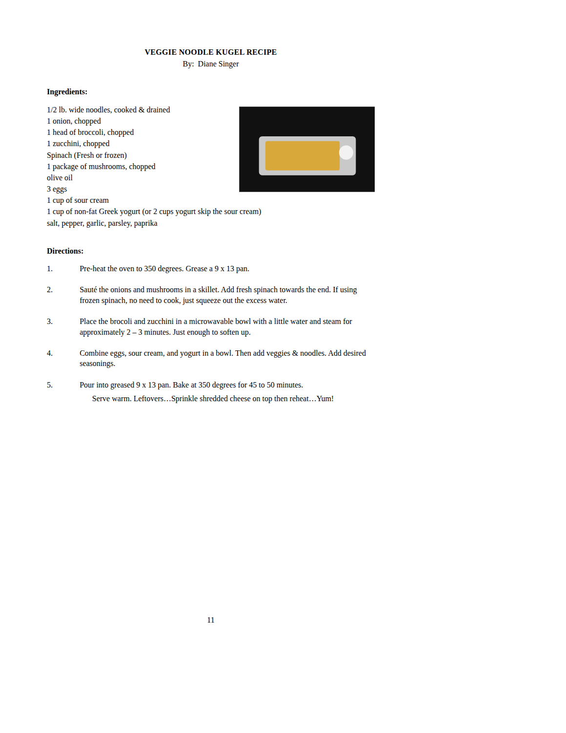Veggie Noodle Kugel Recipe
By: Diane Singer
Ingredients:
1/2 lb. wide noodles, cooked & drained
1 onion, chopped
1 head of broccoli, chopped
1 zucchini, chopped
Spinach (Fresh or frozen)
1 package of mushrooms, chopped
olive oil
3 eggs
1 cup of sour cream
1 cup of non-fat Greek yogurt (or 2 cups yogurt skip the sour cream)
salt, pepper, garlic, parsley, paprika
Directions:
Pre-heat the oven to 350 degrees. Grease a 9 x 13 pan.
Sauté the onions and mushrooms in a skillet. Add fresh spinach towards the end. If using frozen spinach, no need to cook, just squeeze out the excess water.
Place the brocoli and zucchini in a microwavable bowl with a little water and steam for approximately 2 – 3 minutes. Just enough to soften up.
Combine eggs, sour cream, and yogurt in a bowl. Then add veggies & noodles. Add desired seasonings.
Pour into greased 9 x 13 pan. Bake at 350 degrees for 45 to 50 minutes.
Serve warm. Leftovers…Sprinkle shredded cheese on top then reheat…Yum!
11